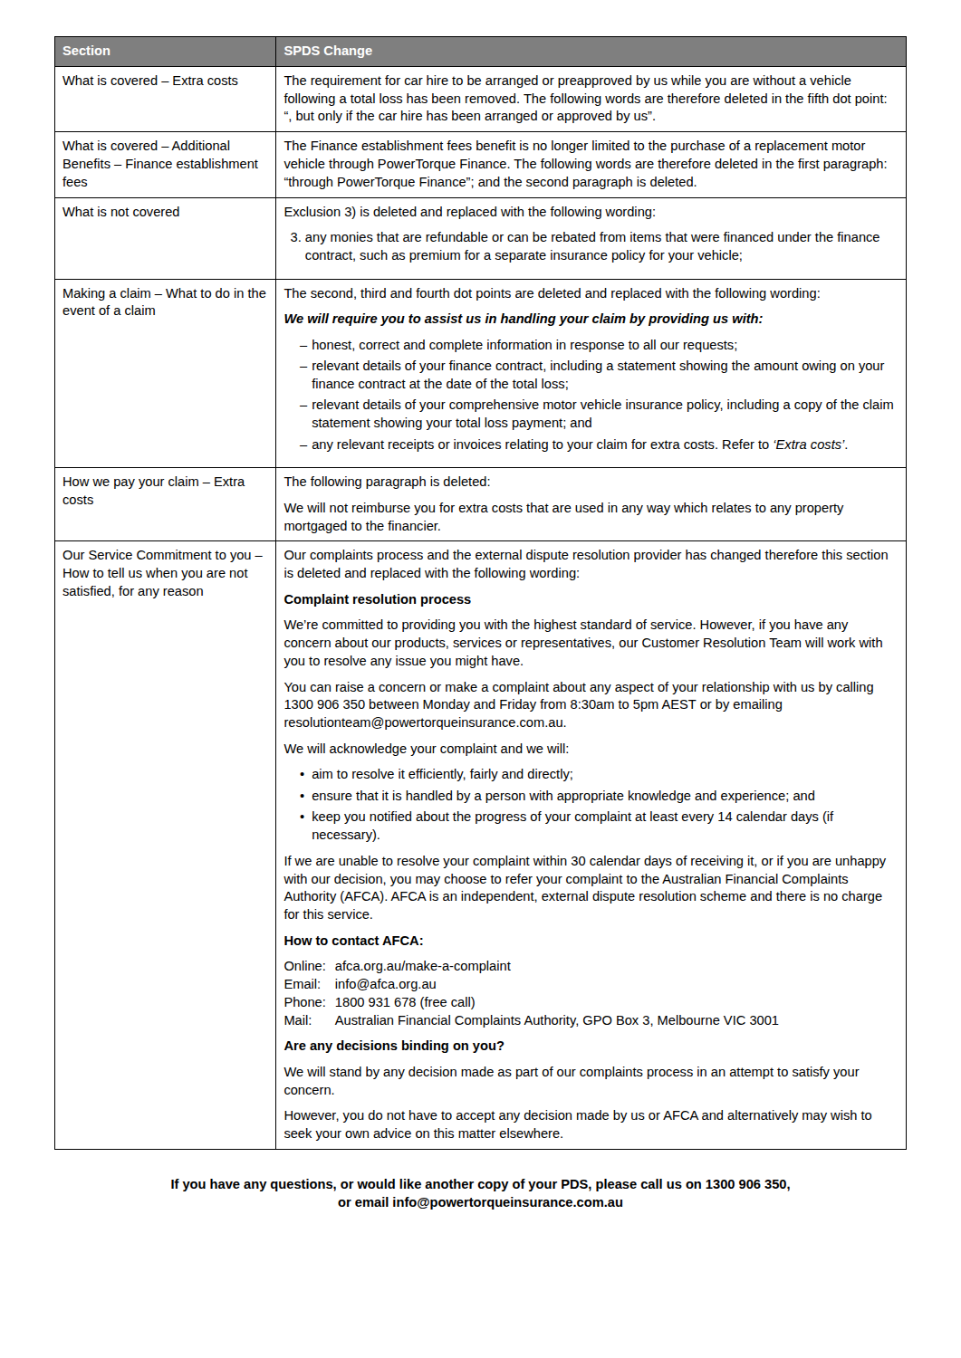| Section | SPDS Change |
| --- | --- |
| What is covered – Extra costs | The requirement for car hire to be arranged or preapproved by us while you are without a vehicle following a total loss has been removed. The following words are therefore deleted in the fifth dot point: “, but only if the car hire has been arranged or approved by us”. |
| What is covered – Additional Benefits – Finance establishment fees | The Finance establishment fees benefit is no longer limited to the purchase of a replacement motor vehicle through PowerTorque Finance. The following words are therefore deleted in the first paragraph: “through PowerTorque Finance”; and the second paragraph is deleted. |
| What is not covered | Exclusion 3) is deleted and replaced with the following wording: any monies that are refundable or can be rebated from items that were financed under the finance contract, such as premium for a separate insurance policy for your vehicle; |
| Making a claim – What to do in the event of a claim | The second, third and fourth dot points are deleted and replaced with the following wording: We will require you to assist us in handling your claim by providing us with: honest, correct and complete information in response to all our requests; relevant details of your finance contract, including a statement showing the amount owing on your finance contract at the date of the total loss; relevant details of your comprehensive motor vehicle insurance policy, including a copy of the claim statement showing your total loss payment; and any relevant receipts or invoices relating to your claim for extra costs. Refer to ‘Extra costs’ . |
| How we pay your claim – Extra costs | The following paragraph is deleted: We will not reimburse you for extra costs that are used in any way which relates to any property mortgaged to the financier. |
| Our Service Commitment to you – How to tell us when you are not satisfied, for any reason | Our complaints process and the external dispute resolution provider has changed therefore this section is deleted and replaced with the following wording: Complaint resolution process We’re committed to providing you with the highest standard of service. However, if you have any concern about our products, services or representatives, our Customer Resolution Team will work with you to resolve any issue you might have. You can raise a concern or make a complaint about any aspect of your relationship with us by calling 1300 906 350 between Monday and Friday from 8:30am to 5pm AEST or by emailing resolutionteam@powertorqueinsurance.com.au. We will acknowledge your complaint and we will: aim to resolve it efficiently, fairly and directly; ensure that it is handled by a person with appropriate knowledge and experience; and keep you notified about the progress of your complaint at least every 14 calendar days (if necessary). If we are unable to resolve your complaint within 30 calendar days of receiving it, or if you are unhappy with our decision, you may choose to refer your complaint to the Australian Financial Complaints Authority (AFCA). AFCA is an independent, external dispute resolution scheme and there is no charge for this service. How to contact AFCA: / Online: / afca.org.au/make-a-complaint / / Email: / info@afca.org.au / / Phone: / 1800 931 678 (free call) / / Mail: / Australian Financial Complaints Authority, GPO Box 3, Melbourne VIC 3001 / Are any decisions binding on you? We will stand by any decision made as part of our complaints process in an attempt to satisfy your concern. However, you do not have to accept any decision made by us or AFCA and alternatively may wish to seek your own advice on this matter elsewhere. |
If you have any questions, or would like another copy of your PDS, please call us on 1300 906 350,
or email info@powertorqueinsurance.com.au